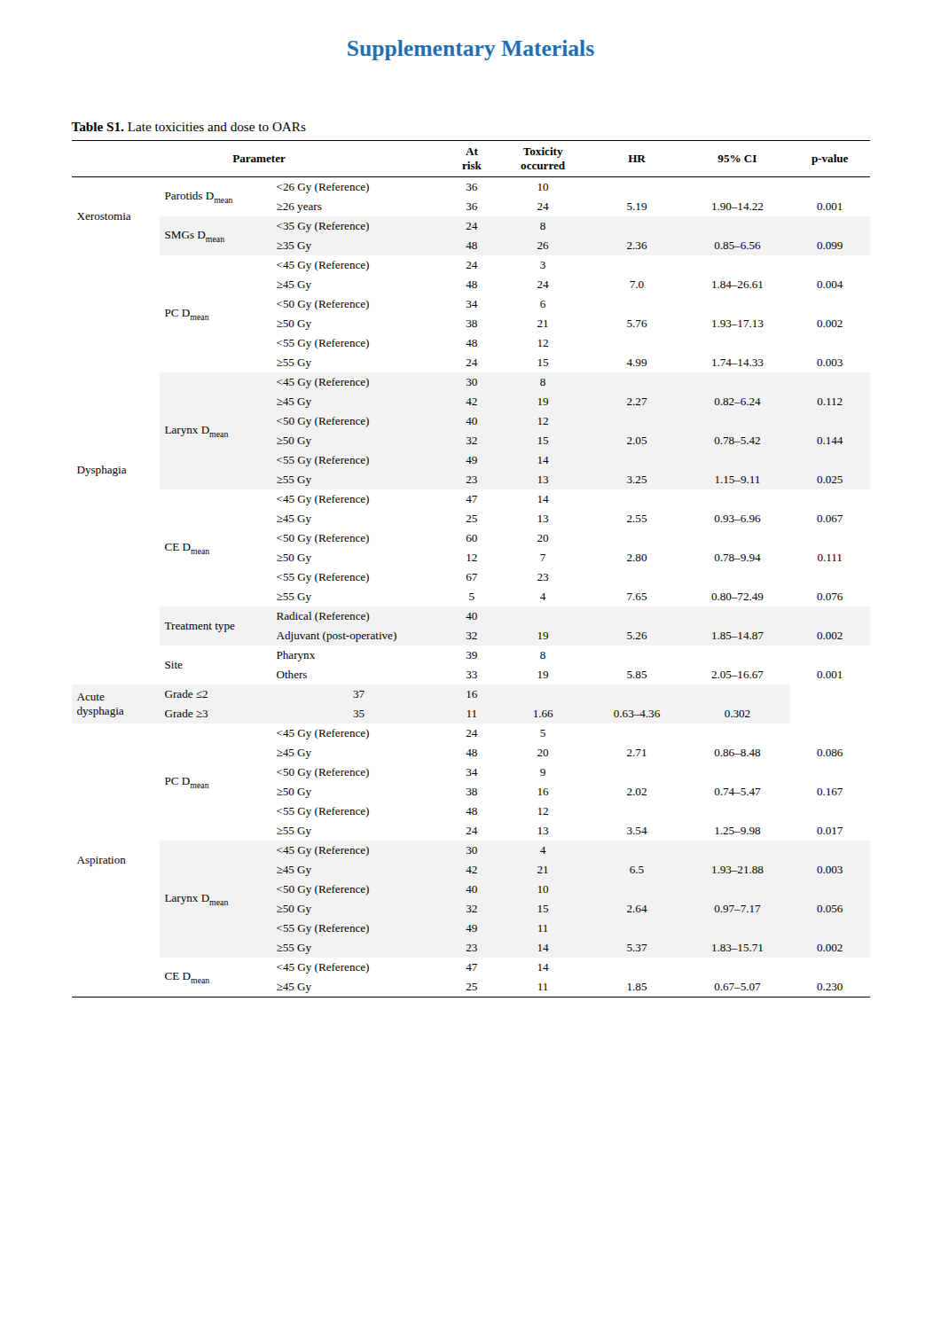Supplementary Materials
Table S1. Late toxicities and dose to OARs
| Parameter | At risk | Toxicity occurred | HR | 95% CI | p-value |
| --- | --- | --- | --- | --- | --- |
| Xerostomia | Parotids D mean | <26 Gy (Reference) | 36 | 10 | | | |
| ≥26 years | 36 | 24 | 5.19 | 1.90–14.22 | 0.001 |
| SMGs D mean | <35 Gy (Reference) | 24 | 8 | | | |
| ≥35 Gy | 48 | 26 | 2.36 | 0.85–6.56 | 0.099 |
| Dysphagia | PC D mean | <45 Gy (Reference) | 24 | 3 | | | |
| ≥45 Gy | 48 | 24 | 7.0 | 1.84–26.61 | 0.004 |
| <50 Gy (Reference) | 34 | 6 | | | |
| ≥50 Gy | 38 | 21 | 5.76 | 1.93–17.13 | 0.002 |
| <55 Gy (Reference) | 48 | 12 | | | |
| ≥55 Gy | 24 | 15 | 4.99 | 1.74–14.33 | 0.003 |
| Larynx D mean | <45 Gy (Reference) | 30 | 8 | | | |
| ≥45 Gy | 42 | 19 | 2.27 | 0.82–6.24 | 0.112 |
| <50 Gy (Reference) | 40 | 12 | | | |
| ≥50 Gy | 32 | 15 | 2.05 | 0.78–5.42 | 0.144 |
| <55 Gy (Reference) | 49 | 14 | | | |
| ≥55 Gy | 23 | 13 | 3.25 | 1.15–9.11 | 0.025 |
| CE D mean | <45 Gy (Reference) | 47 | 14 | | | |
| ≥45 Gy | 25 | 13 | 2.55 | 0.93–6.96 | 0.067 |
| <50 Gy (Reference) | 60 | 20 | | | |
| ≥50 Gy | 12 | 7 | 2.80 | 0.78–9.94 | 0.111 |
| <55 Gy (Reference) | 67 | 23 | | | |
| ≥55 Gy | 5 | 4 | 7.65 | 0.80–72.49 | 0.076 |
| Treatment type | Radical (Reference) | 40 | | | | |
| Adjuvant (post-operative) | 32 | 19 | 5.26 | 1.85–14.87 | 0.002 |
| Site | Pharynx | 39 | 8 | | | |
| Others | 33 | 19 | 5.85 | 2.05–16.67 | 0.001 |
| Acute dysphagia | Grade ≤2 | 37 | 16 | | | |
| Grade ≥3 | 35 | 11 | 1.66 | 0.63–4.36 | 0.302 |
| Aspiration | PC D mean | <45 Gy (Reference) | 24 | 5 | | | |
| ≥45 Gy | 48 | 20 | 2.71 | 0.86–8.48 | 0.086 |
| <50 Gy (Reference) | 34 | 9 | | | |
| ≥50 Gy | 38 | 16 | 2.02 | 0.74–5.47 | 0.167 |
| <55 Gy (Reference) | 48 | 12 | | | |
| ≥55 Gy | 24 | 13 | 3.54 | 1.25–9.98 | 0.017 |
| Larynx D mean | <45 Gy (Reference) | 30 | 4 | | | |
| ≥45 Gy | 42 | 21 | 6.5 | 1.93–21.88 | 0.003 |
| <50 Gy (Reference) | 40 | 10 | | | |
| ≥50 Gy | 32 | 15 | 2.64 | 0.97–7.17 | 0.056 |
| <55 Gy (Reference) | 49 | 11 | | | |
| ≥55 Gy | 23 | 14 | 5.37 | 1.83–15.71 | 0.002 |
| CE D mean | <45 Gy (Reference) | 47 | 14 | | | |
| ≥45 Gy | 25 | 11 | 1.85 | 0.67–5.07 | 0.230 |